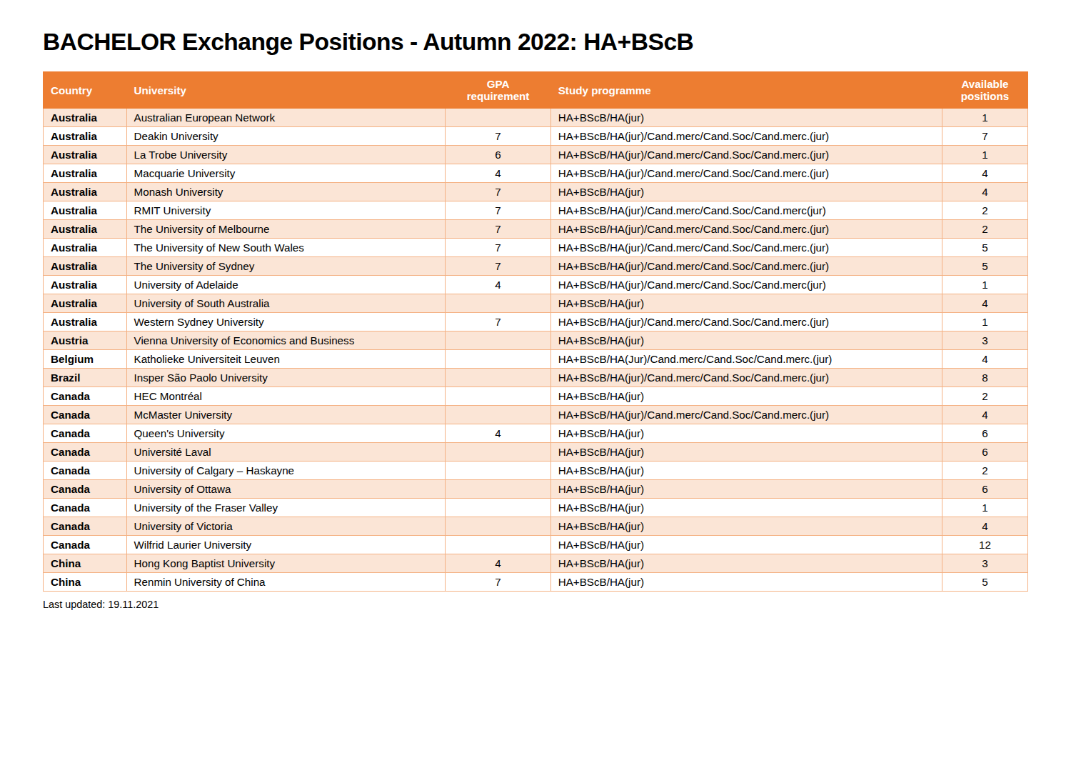BACHELOR Exchange Positions - Autumn 2022: HA+BScB
| Country | University | GPA requirement | Study programme | Available positions |
| --- | --- | --- | --- | --- |
| Australia | Australian European Network | | HA+BScB/HA(jur) | 1 |
| Australia | Deakin University | 7 | HA+BScB/HA(jur)/Cand.merc/Cand.Soc/Cand.merc.(jur) | 7 |
| Australia | La Trobe University | 6 | HA+BScB/HA(jur)/Cand.merc/Cand.Soc/Cand.merc.(jur) | 1 |
| Australia | Macquarie University | 4 | HA+BScB/HA(jur)/Cand.merc/Cand.Soc/Cand.merc.(jur) | 4 |
| Australia | Monash University | 7 | HA+BScB/HA(jur) | 4 |
| Australia | RMIT University | 7 | HA+BScB/HA(jur)/Cand.merc/Cand.Soc/Cand.merc(jur) | 2 |
| Australia | The University of Melbourne | 7 | HA+BScB/HA(jur)/Cand.merc/Cand.Soc/Cand.merc.(jur) | 2 |
| Australia | The University of New South Wales | 7 | HA+BScB/HA(jur)/Cand.merc/Cand.Soc/Cand.merc.(jur) | 5 |
| Australia | The University of Sydney | 7 | HA+BScB/HA(jur)/Cand.merc/Cand.Soc/Cand.merc.(jur) | 5 |
| Australia | University of Adelaide | 4 | HA+BScB/HA(jur)/Cand.merc/Cand.Soc/Cand.merc(jur) | 1 |
| Australia | University of South Australia | | HA+BScB/HA(jur) | 4 |
| Australia | Western Sydney University | 7 | HA+BScB/HA(jur)/Cand.merc/Cand.Soc/Cand.merc.(jur) | 1 |
| Austria | Vienna University of Economics and Business | | HA+BScB/HA(jur) | 3 |
| Belgium | Katholieke Universiteit Leuven | | HA+BScB/HA(Jur)/Cand.merc/Cand.Soc/Cand.merc.(jur) | 4 |
| Brazil | Insper São Paolo University | | HA+BScB/HA(jur)/Cand.merc/Cand.Soc/Cand.merc.(jur) | 8 |
| Canada | HEC Montréal | | HA+BScB/HA(jur) | 2 |
| Canada | McMaster University | | HA+BScB/HA(jur)/Cand.merc/Cand.Soc/Cand.merc.(jur) | 4 |
| Canada | Queen's University | 4 | HA+BScB/HA(jur) | 6 |
| Canada | Université Laval | | HA+BScB/HA(jur) | 6 |
| Canada | University of Calgary – Haskayne | | HA+BScB/HA(jur) | 2 |
| Canada | University of Ottawa | | HA+BScB/HA(jur) | 6 |
| Canada | University of the Fraser Valley | | HA+BScB/HA(jur) | 1 |
| Canada | University of Victoria | | HA+BScB/HA(jur) | 4 |
| Canada | Wilfrid Laurier University | | HA+BScB/HA(jur) | 12 |
| China | Hong Kong Baptist University | 4 | HA+BScB/HA(jur) | 3 |
| China | Renmin University of China | 7 | HA+BScB/HA(jur) | 5 |
Last updated: 19.11.2021